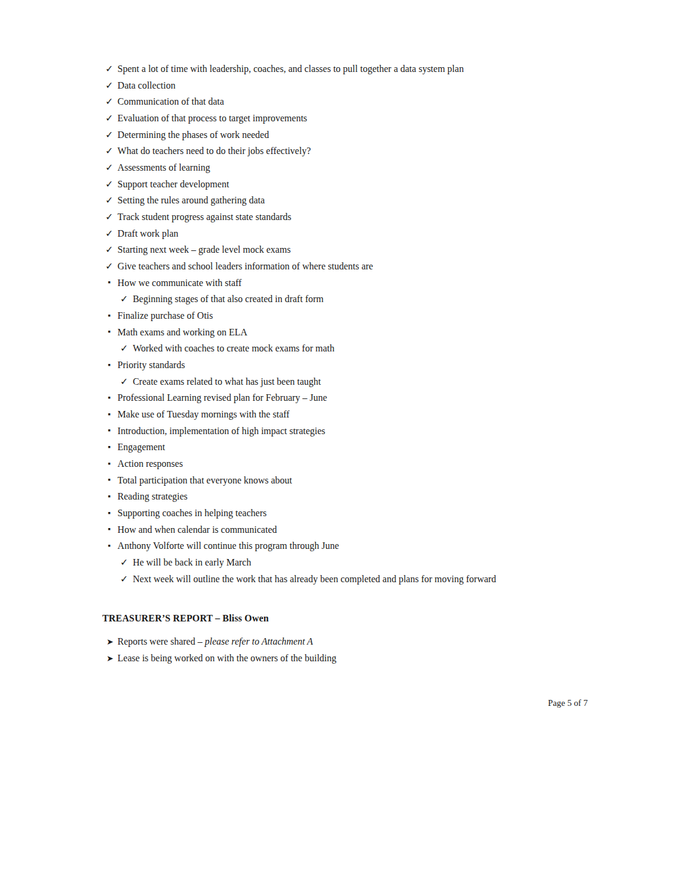Spent a lot of time with leadership, coaches, and classes to pull together a data system plan
Data collection
Communication of that data
Evaluation of that process to target improvements
Determining the phases of work needed
What do teachers need to do their jobs effectively?
Assessments of learning
Support teacher development
Setting the rules around gathering data
Track student progress against state standards
Draft work plan
Starting next week – grade level mock exams
Give teachers and school leaders information of where students are
How we communicate with staff
Beginning stages of that also created in draft form
Finalize purchase of Otis
Math exams and working on ELA
Worked with coaches to create mock exams for math
Priority standards
Create exams related to what has just been taught
Professional Learning revised plan for February – June
Make use of Tuesday mornings with the staff
Introduction, implementation of high impact strategies
Engagement
Action responses
Total participation that everyone knows about
Reading strategies
Supporting coaches in helping teachers
How and when calendar is communicated
Anthony Volforte will continue this program through June
He will be back in early March
Next week will outline the work that has already been completed and plans for moving forward
TREASURER’S REPORT – Bliss Owen
Reports were shared – please refer to Attachment A
Lease is being worked on with the owners of the building
Page 5 of 7